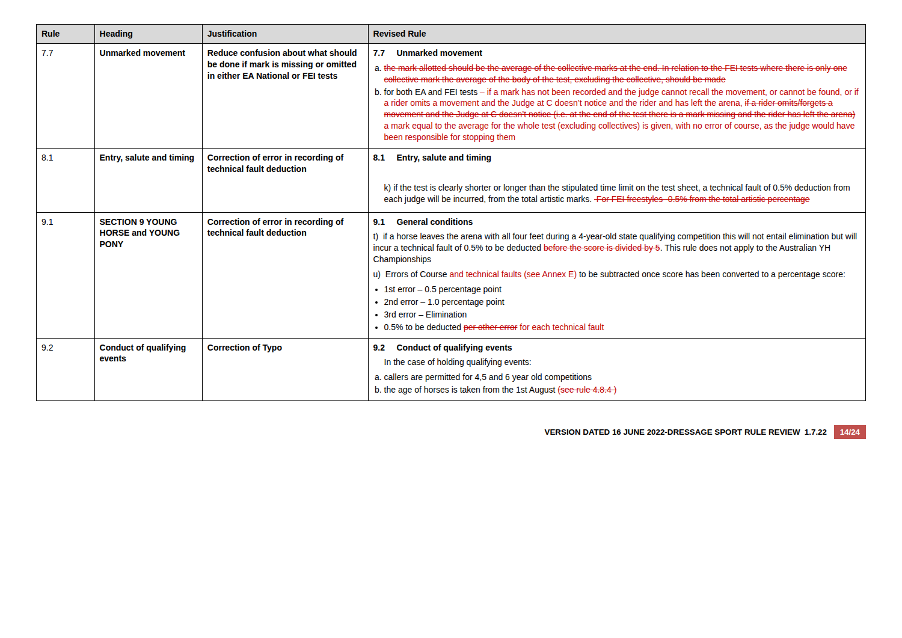| Rule | Heading | Justification | Revised Rule |
| --- | --- | --- | --- |
| 7.7 | Unmarked movement | Reduce confusion about what should be done if mark is missing or omitted in either EA National or FEI tests | 7.7 Unmarked movement the mark allotted should be the average of the collective marks at the end. In relation to the FEI tests where there is only one collective mark the average of the body of the test, excluding the collective, should be made for both EA and FEI tests – if a mark has not been recorded and the judge cannot recall the movement, or cannot be found, or if a rider omits a movement and the Judge at C doesn’t notice and the rider and has left the arena, if a rider omits/forgets a movement and the Judge at C doesn’t notice (i.e. at the end of the test there is a mark missing and the rider has left the arena) a mark equal to the average for the whole test (excluding collectives) is given, with no error of course, as the judge would have been responsible for stopping them |
| 8.1 | Entry, salute and timing | Correction of error in recording of technical fault deduction | 8.1 Entry, salute and timing k) if the test is clearly shorter or longer than the stipulated time limit on the test sheet, a technical fault of 0.5% deduction from each judge will be incurred, from the total artistic marks. For FEI freestyles -0.5% from the total artistic percentage |
| 9.1 | SECTION 9 YOUNG HORSE and YOUNG PONY | Correction of error in recording of technical fault deduction | 9.1 General conditions t) if a horse leaves the arena with all four feet during a 4-year-old state qualifying competition this will not entail elimination but will incur a technical fault of 0.5% to be deducted before the score is divided by 5 . This rule does not apply to the Australian YH Championships u) Errors of Course and technical faults (see Annex E) to be subtracted once score has been converted to a percentage score: 1st error – 0.5 percentage point 2nd error – 1.0 percentage point 3rd error – Elimination 0.5% to be deducted per other error for each technical fault |
| 9.2 | Conduct of qualifying events | Correction of Typo | 9.2 Conduct of qualifying events In the case of holding qualifying events: callers are permitted for 4,5 and 6 year old competitions the age of horses is taken from the 1st August (see rule 4.8.4 ) |
VERSION DATED 16 JUNE 2022-DRESSAGE SPORT RULE REVIEW 1.7.22 14/24